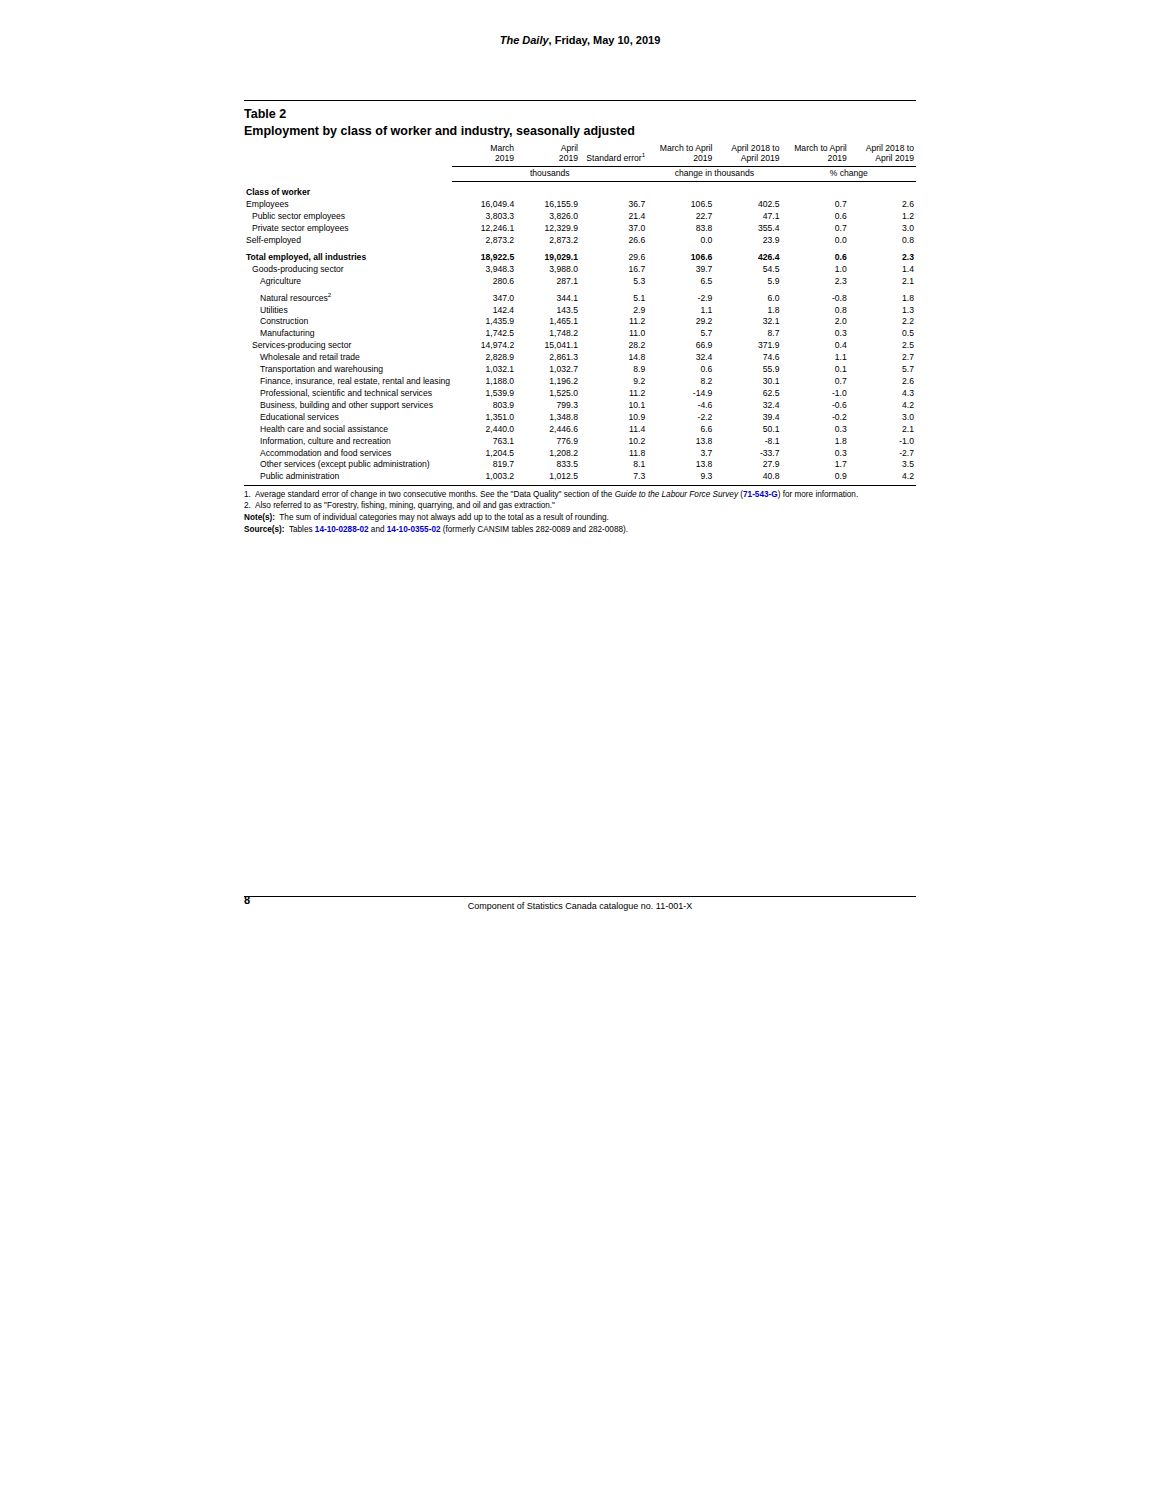The Daily, Friday, May 10, 2019
Table 2
Employment by class of worker and industry, seasonally adjusted
| | March 2019 | April 2019 | Standard error 1 | March to April 2019 | April 2018 to April 2019 | March to April 2019 | April 2018 to April 2019 |
| --- | --- | --- | --- | --- | --- | --- | --- |
| | thousands | change in thousands | % change |
| Class of worker | | | | | | | |
| Employees | 16,049.4 | 16,155.9 | 36.7 | 106.5 | 402.5 | 0.7 | 2.6 |
| Public sector employees | 3,803.3 | 3,826.0 | 21.4 | 22.7 | 47.1 | 0.6 | 1.2 |
| Private sector employees | 12,246.1 | 12,329.9 | 37.0 | 83.8 | 355.4 | 0.7 | 3.0 |
| Self-employed | 2,873.2 | 2,873.2 | 26.6 | 0.0 | 23.9 | 0.0 | 0.8 |
| Total employed, all industries | 18,922.5 | 19,029.1 | 29.6 | 106.6 | 426.4 | 0.6 | 2.3 |
| Goods-producing sector | 3,948.3 | 3,988.0 | 16.7 | 39.7 | 54.5 | 1.0 | 1.4 |
| Agriculture | 280.6 | 287.1 | 5.3 | 6.5 | 5.9 | 2.3 | 2.1 |
| Natural resources 2 | 347.0 | 344.1 | 5.1 | -2.9 | 6.0 | -0.8 | 1.8 |
| Utilities | 142.4 | 143.5 | 2.9 | 1.1 | 1.8 | 0.8 | 1.3 |
| Construction | 1,435.9 | 1,465.1 | 11.2 | 29.2 | 32.1 | 2.0 | 2.2 |
| Manufacturing | 1,742.5 | 1,748.2 | 11.0 | 5.7 | 8.7 | 0.3 | 0.5 |
| Services-producing sector | 14,974.2 | 15,041.1 | 28.2 | 66.9 | 371.9 | 0.4 | 2.5 |
| Wholesale and retail trade | 2,828.9 | 2,861.3 | 14.8 | 32.4 | 74.6 | 1.1 | 2.7 |
| Transportation and warehousing | 1,032.1 | 1,032.7 | 8.9 | 0.6 | 55.9 | 0.1 | 5.7 |
| Finance, insurance, real estate, rental and leasing | 1,188.0 | 1,196.2 | 9.2 | 8.2 | 30.1 | 0.7 | 2.6 |
| Professional, scientific and technical services | 1,539.9 | 1,525.0 | 11.2 | -14.9 | 62.5 | -1.0 | 4.3 |
| Business, building and other support services | 803.9 | 799.3 | 10.1 | -4.6 | 32.4 | -0.6 | 4.2 |
| Educational services | 1,351.0 | 1,348.8 | 10.9 | -2.2 | 39.4 | -0.2 | 3.0 |
| Health care and social assistance | 2,440.0 | 2,446.6 | 11.4 | 6.6 | 50.1 | 0.3 | 2.1 |
| Information, culture and recreation | 763.1 | 776.9 | 10.2 | 13.8 | -8.1 | 1.8 | -1.0 |
| Accommodation and food services | 1,204.5 | 1,208.2 | 11.8 | 3.7 | -33.7 | 0.3 | -2.7 |
| Other services (except public administration) | 819.7 | 833.5 | 8.1 | 13.8 | 27.9 | 1.7 | 3.5 |
| Public administration | 1,003.2 | 1,012.5 | 7.3 | 9.3 | 40.8 | 0.9 | 4.2 |
1. Average standard error of change in two consecutive months. See the "Data Quality" section of the Guide to the Labour Force Survey (71-543-G) for more information.
2. Also referred to as "Forestry, fishing, mining, quarrying, and oil and gas extraction."
Note(s): The sum of individual categories may not always add up to the total as a result of rounding.
Source(s): Tables 14-10-0288-02 and 14-10-0355-02 (formerly CANSIM tables 282-0089 and 282-0088).
8
Component of Statistics Canada catalogue no. 11-001-X